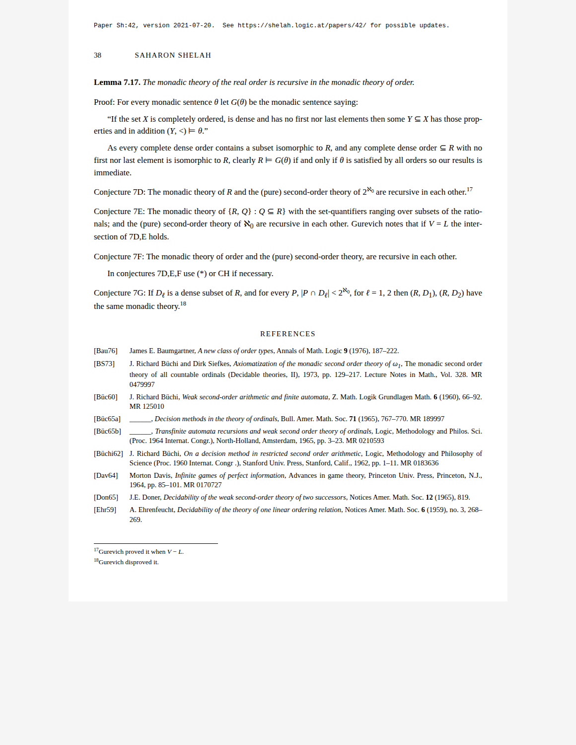Paper Sh:42, version 2021-07-20. See https://shelah.logic.at/papers/42/ for possible updates.
38 SAHARON SHELAH
Lemma 7.17. The monadic theory of the real order is recursive in the monadic theory of order.
Proof: For every monadic sentence θ let G(θ) be the monadic sentence saying:
“If the set X is completely ordered, is dense and has no first nor last elements then some Y ⊆ X has those properties and in addition (Y, <) ⊨ θ.”
As every complete dense order contains a subset isomorphic to R, and any complete dense order ⊆ R with no first nor last element is isomorphic to R, clearly R ⊨ G(θ) if and only if θ is satisfied by all orders so our results is immediate.
Conjecture 7D: The monadic theory of R and the (pure) second-order theory of 2ℵ0 are recursive in each other.17
Conjecture 7E: The monadic theory of {R, Q} : Q ⊆ R} with the set-quantifiers ranging over subsets of the rationals; and the (pure) second-order theory of ℵ0 are recursive in each other. Gurevich notes that if V = L the intersection of 7D,E holds.
Conjecture 7F: The monadic theory of order and the (pure) second-order theory, are recursive in each other.
In conjectures 7D,E,F use (*) or CH if necessary.
Conjecture 7G: If Dℓ is a dense subset of R, and for every P, |P ∩ Dℓ| < 2ℵ0, for ℓ = 1, 2 then (R, D1), (R, D2) have the same monadic theory.18
REFERENCES
| [Bau76] | James E. Baumgartner, A new class of order types , Annals of Math. Logic 9 (1976), 187–222. |
| [BS73] | J. Richard Büchi and Dirk Siefkes, Axiomatization of the monadic second order theory of ω 1 , The monadic second order theory of all countable ordinals (Decidable theories, II), 1973, pp. 129–217. Lecture Notes in Math., Vol. 328. MR 0479997 |
| [Büc60] | J. Richard Büchi, Weak second-order arithmetic and finite automata , Z. Math. Logik Grundlagen Math. 6 (1960), 66–92. MR 125010 |
| [Büc65a] | ______ , Decision methods in the theory of ordinals , Bull. Amer. Math. Soc. 71 (1965), 767–770. MR 189997 |
| [Büc65b] | ______ , Transfinite automata recursions and weak second order theory of ordinals , Logic, Methodology and Philos. Sci. (Proc. 1964 Internat. Congr.), North-Holland, Amsterdam, 1965, pp. 3–23. MR 0210593 |
| [Büchi62] | J. Richard Büchi, On a decision method in restricted second order arithmetic , Logic, Methodology and Philosophy of Science (Proc. 1960 Internat. Congr .), Stanford Univ. Press, Stanford, Calif., 1962, pp. 1–11. MR 0183636 |
| [Dav64] | Morton Davis, Infinite games of perfect information , Advances in game theory, Princeton Univ. Press, Princeton, N.J., 1964, pp. 85–101. MR 0170727 |
| [Don65] | J.E. Doner, Decidability of the weak second-order theory of two successors , Notices Amer. Math. Soc. 12 (1965), 819. |
| [Ehr59] | A. Ehrenfeucht, Decidability of the theory of one linear ordering relation , Notices Amer. Math. Soc. 6 (1959), no. 3, 268–269. |
17Gurevich proved it when V − L.
18Gurevich disproved it.